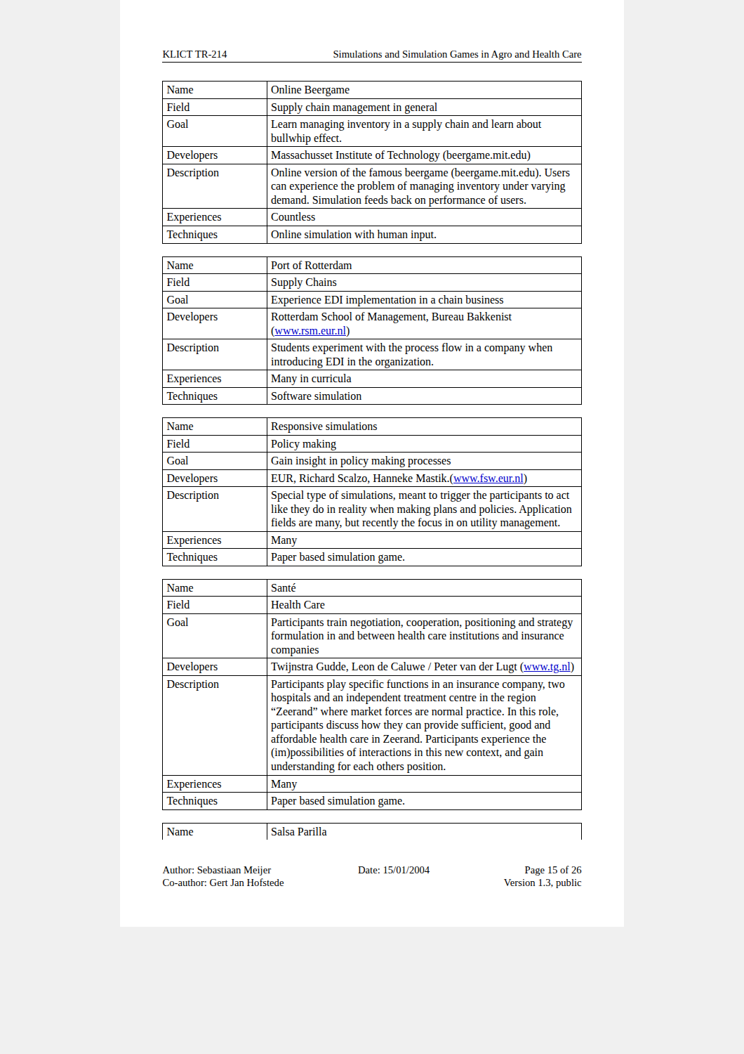KLICT TR-214 Simulations and Simulation Games in Agro and Health Care
| Name | Online Beergame |
| Field | Supply chain management in general |
| Goal | Learn managing inventory in a supply chain and learn about bullwhip effect. |
| Developers | Massachusset Institute of Technology (beergame.mit.edu) |
| Description | Online version of the famous beergame (beergame.mit.edu). Users can experience the problem of managing inventory under varying demand. Simulation feeds back on performance of users. |
| Experiences | Countless |
| Techniques | Online simulation with human input. |
| Name | Port of Rotterdam |
| Field | Supply Chains |
| Goal | Experience EDI implementation in a chain business |
| Developers | Rotterdam School of Management, Bureau Bakkenist ( www.rsm.eur.nl ) |
| Description | Students experiment with the process flow in a company when introducing EDI in the organization. |
| Experiences | Many in curricula |
| Techniques | Software simulation |
| Name | Responsive simulations |
| Field | Policy making |
| Goal | Gain insight in policy making processes |
| Developers | EUR, Richard Scalzo, Hanneke Mastik.( www.fsw.eur.nl ) |
| Description | Special type of simulations, meant to trigger the participants to act like they do in reality when making plans and policies. Application fields are many, but recently the focus in on utility management. |
| Experiences | Many |
| Techniques | Paper based simulation game. |
| Name | Santé |
| Field | Health Care |
| Goal | Participants train negotiation, cooperation, positioning and strategy formulation in and between health care institutions and insurance companies |
| Developers | Twijnstra Gudde, Leon de Caluwe / Peter van der Lugt ( www.tg.nl ) |
| Description | Participants play specific functions in an insurance company, two hospitals and an independent treatment centre in the region “Zeerand” where market forces are normal practice. In this role, participants discuss how they can provide sufficient, good and affordable health care in Zeerand. Participants experience the (im)possibilities of interactions in this new context, and gain understanding for each others position. |
| Experiences | Many |
| Techniques | Paper based simulation game. |
| Name | Salsa Parilla |
Author: Sebastiaan Meijer Co-author: Gert Jan Hofstede
Date: 15/01/2004
Page 15 of 26 Version 1.3, public